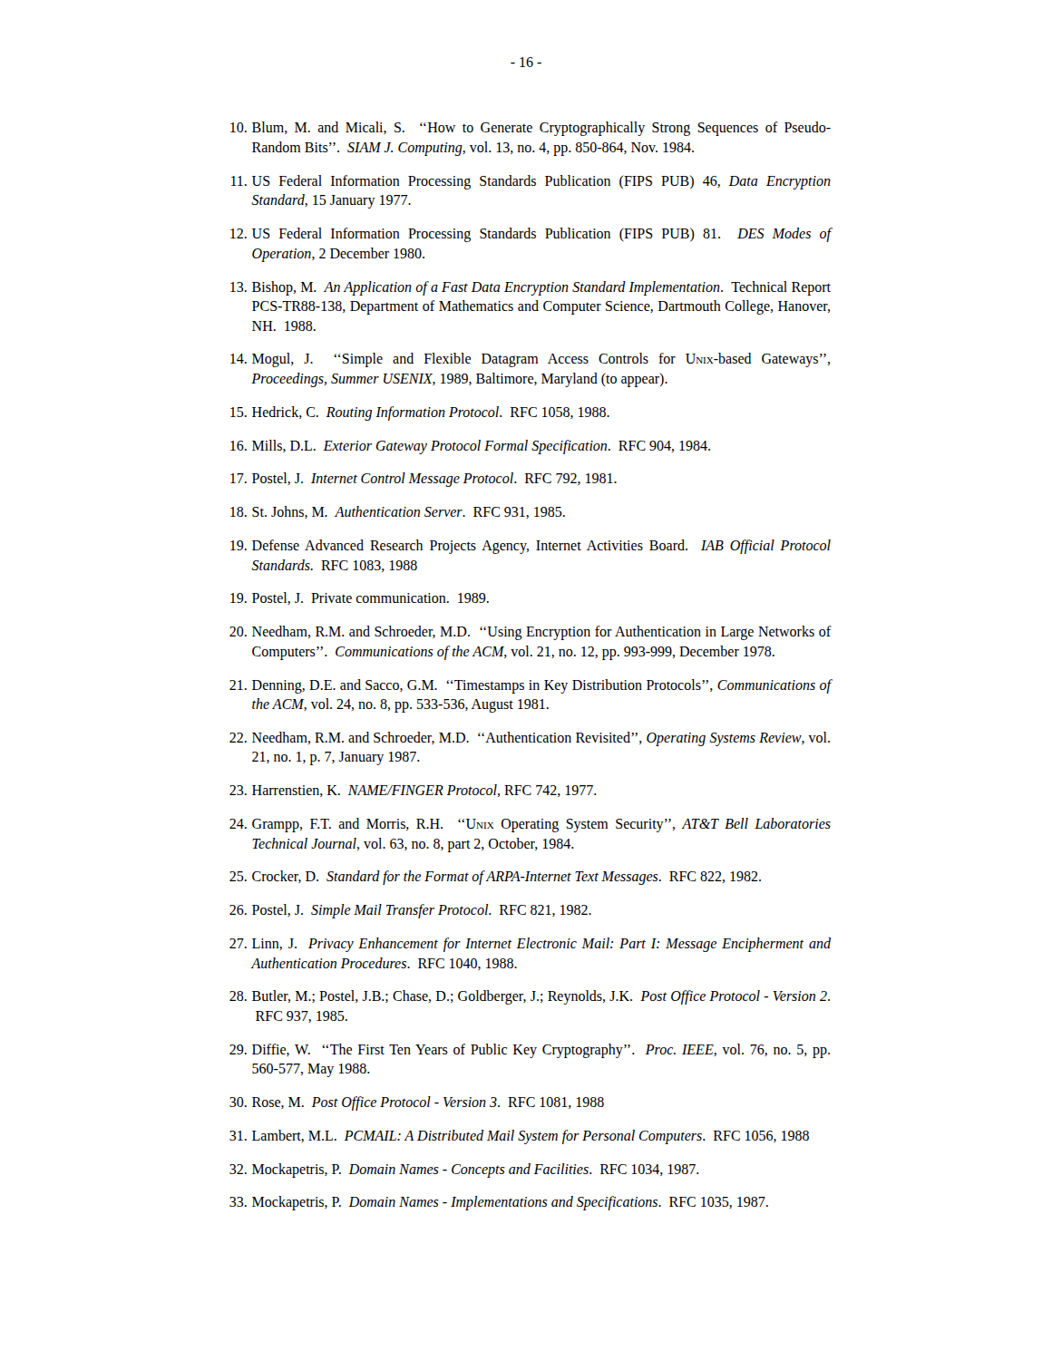- 16 -
10. Blum, M. and Micali, S. ‘‘How to Generate Cryptographically Strong Sequences of Pseudo-Random Bits’’. SIAM J. Computing, vol. 13, no. 4, pp. 850-864, Nov. 1984.
11. US Federal Information Processing Standards Publication (FIPS PUB) 46, Data Encryption Standard, 15 January 1977.
12. US Federal Information Processing Standards Publication (FIPS PUB) 81. DES Modes of Operation, 2 December 1980.
13. Bishop, M. An Application of a Fast Data Encryption Standard Implementation. Technical Report PCS-TR88-138, Department of Mathematics and Computer Science, Dartmouth College, Hanover, NH. 1988.
14. Mogul, J. ‘‘Simple and Flexible Datagram Access Controls for Unix-based Gateways’’, Proceedings, Summer USENIX, 1989, Baltimore, Maryland (to appear).
15. Hedrick, C. Routing Information Protocol. RFC 1058, 1988.
16. Mills, D.L. Exterior Gateway Protocol Formal Specification. RFC 904, 1984.
17. Postel, J. Internet Control Message Protocol. RFC 792, 1981.
18. St. Johns, M. Authentication Server. RFC 931, 1985.
19. Defense Advanced Research Projects Agency, Internet Activities Board. IAB Official Protocol Standards. RFC 1083, 1988
19. Postel, J. Private communication. 1989.
20. Needham, R.M. and Schroeder, M.D. ‘‘Using Encryption for Authentication in Large Networks of Computers’’. Communications of the ACM, vol. 21, no. 12, pp. 993-999, December 1978.
21. Denning, D.E. and Sacco, G.M. ‘‘Timestamps in Key Distribution Protocols’’, Communications of the ACM, vol. 24, no. 8, pp. 533-536, August 1981.
22. Needham, R.M. and Schroeder, M.D. ‘‘Authentication Revisited’’, Operating Systems Review, vol. 21, no. 1, p. 7, January 1987.
23. Harrenstien, K. NAME/FINGER Protocol, RFC 742, 1977.
24. Grampp, F.T. and Morris, R.H. ‘‘Unix Operating System Security’’, AT&T Bell Laboratories Technical Journal, vol. 63, no. 8, part 2, October, 1984.
25. Crocker, D. Standard for the Format of ARPA-Internet Text Messages. RFC 822, 1982.
26. Postel, J. Simple Mail Transfer Protocol. RFC 821, 1982.
27. Linn, J. Privacy Enhancement for Internet Electronic Mail: Part I: Message Encipherment and Authentication Procedures. RFC 1040, 1988.
28. Butler, M.; Postel, J.B.; Chase, D.; Goldberger, J.; Reynolds, J.K. Post Office Protocol - Version 2. RFC 937, 1985.
29. Diffie, W. ‘‘The First Ten Years of Public Key Cryptography’’. Proc. IEEE, vol. 76, no. 5, pp. 560-577, May 1988.
30. Rose, M. Post Office Protocol - Version 3. RFC 1081, 1988
31. Lambert, M.L. PCMAIL: A Distributed Mail System for Personal Computers. RFC 1056, 1988
32. Mockapetris, P. Domain Names - Concepts and Facilities. RFC 1034, 1987.
33. Mockapetris, P. Domain Names - Implementations and Specifications. RFC 1035, 1987.